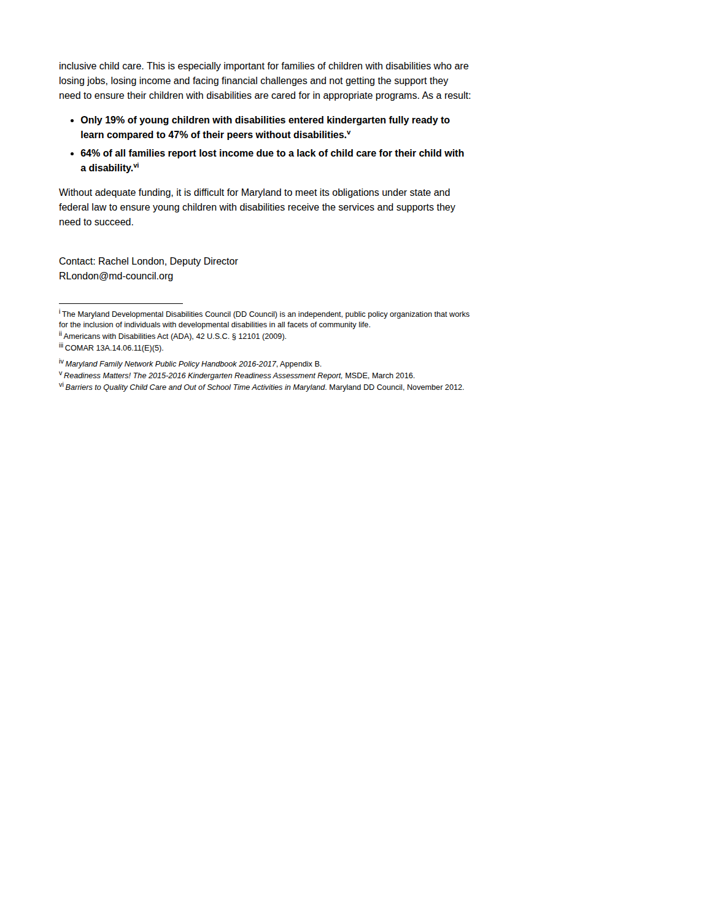inclusive child care. This is especially important for families of children with disabilities who are losing jobs, losing income and facing financial challenges and not getting the support they need to ensure their children with disabilities are cared for in appropriate programs. As a result:
Only 19% of young children with disabilities entered kindergarten fully ready to learn compared to 47% of their peers without disabilities.v
64% of all families report lost income due to a lack of child care for their child with a disability.vi
Without adequate funding, it is difficult for Maryland to meet its obligations under state and federal law to ensure young children with disabilities receive the services and supports they need to succeed.
Contact: Rachel London, Deputy Director
RLondon@md-council.org
i The Maryland Developmental Disabilities Council (DD Council) is an independent, public policy organization that works for the inclusion of individuals with developmental disabilities in all facets of community life.
ii Americans with Disabilities Act (ADA), 42 U.S.C. § 12101 (2009).
iii COMAR 13A.14.06.11(E)(5).
iv Maryland Family Network Public Policy Handbook 2016-2017, Appendix B.
vReadiness Matters! The 2015-2016 Kindergarten Readiness Assessment Report, MSDE, March 2016.
vi Barriers to Quality Child Care and Out of School Time Activities in Maryland. Maryland DD Council, November 2012.